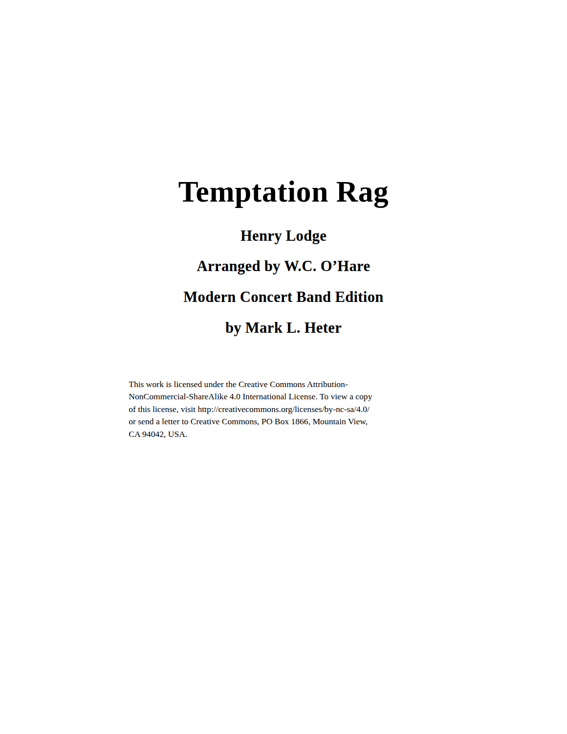Temptation Rag
Henry Lodge
Arranged by W.C. O’Hare
Modern Concert Band Edition
by Mark L. Heter
This work is licensed under the Creative Commons Attribution-NonCommercial-ShareAlike 4.0 International License. To view a copy of this license, visit http://creativecommons.org/licenses/by-nc-sa/4.0/ or send a letter to Creative Commons, PO Box 1866, Mountain View, CA 94042, USA.